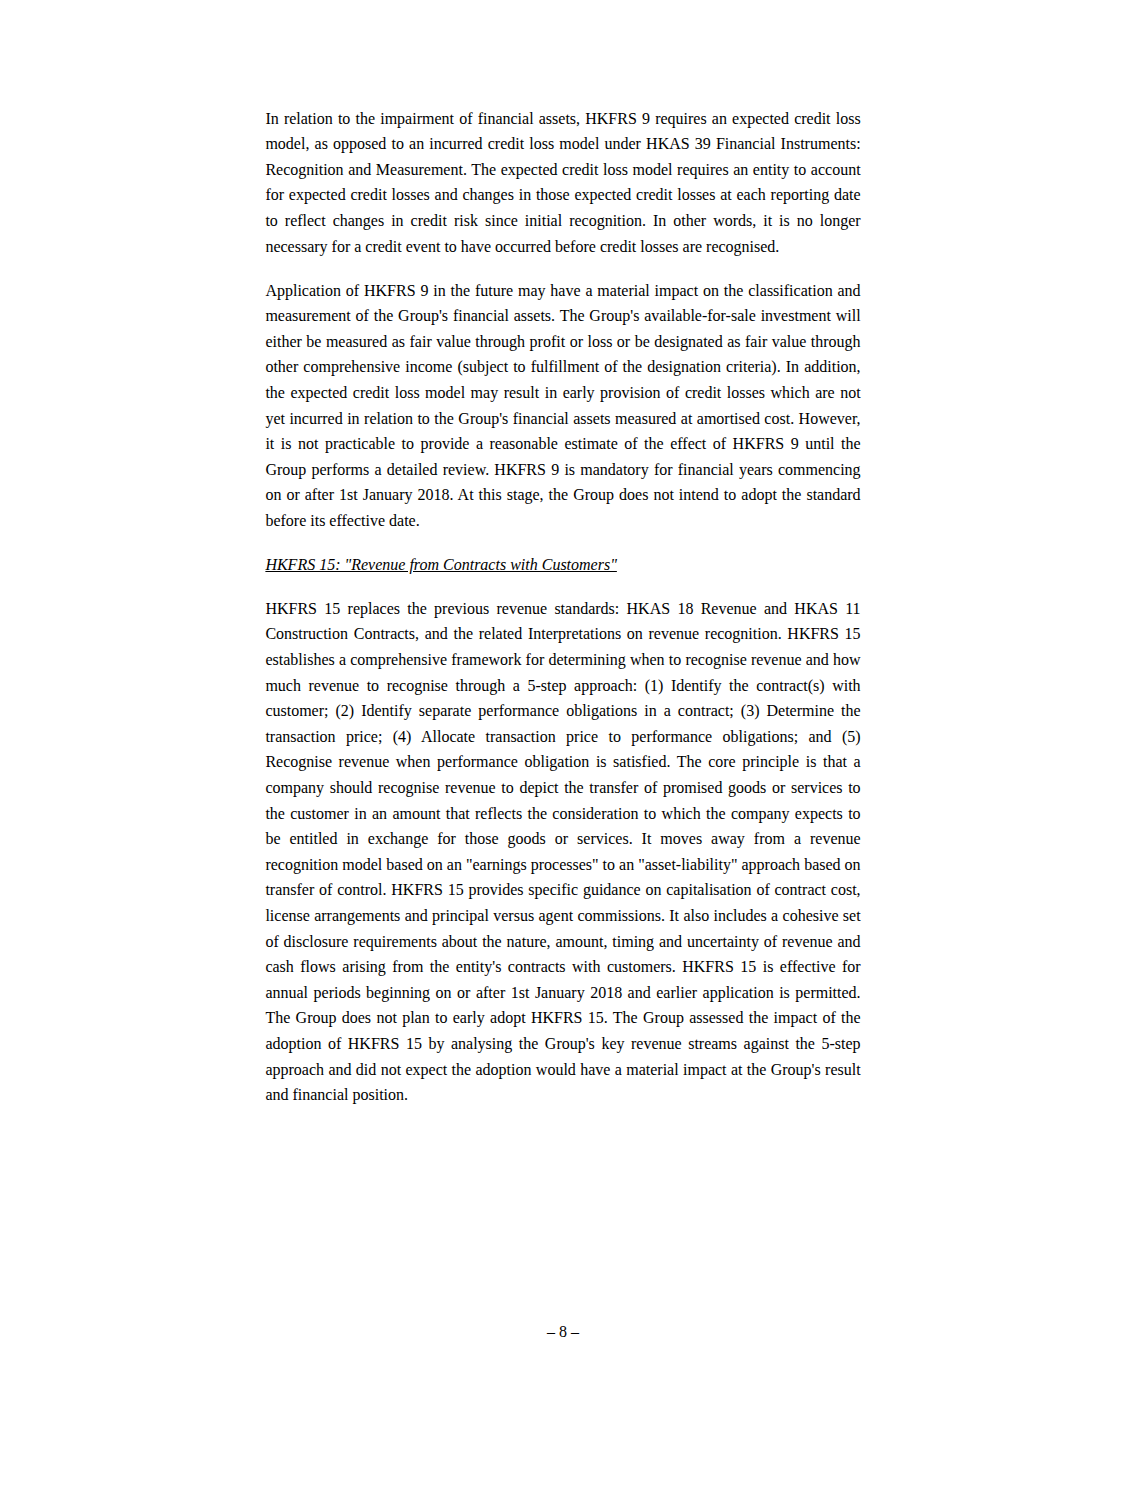In relation to the impairment of financial assets, HKFRS 9 requires an expected credit loss model, as opposed to an incurred credit loss model under HKAS 39 Financial Instruments: Recognition and Measurement. The expected credit loss model requires an entity to account for expected credit losses and changes in those expected credit losses at each reporting date to reflect changes in credit risk since initial recognition. In other words, it is no longer necessary for a credit event to have occurred before credit losses are recognised.
Application of HKFRS 9 in the future may have a material impact on the classification and measurement of the Group's financial assets. The Group's available-for-sale investment will either be measured as fair value through profit or loss or be designated as fair value through other comprehensive income (subject to fulfillment of the designation criteria). In addition, the expected credit loss model may result in early provision of credit losses which are not yet incurred in relation to the Group's financial assets measured at amortised cost. However, it is not practicable to provide a reasonable estimate of the effect of HKFRS 9 until the Group performs a detailed review. HKFRS 9 is mandatory for financial years commencing on or after 1st January 2018. At this stage, the Group does not intend to adopt the standard before its effective date.
HKFRS 15: "Revenue from Contracts with Customers"
HKFRS 15 replaces the previous revenue standards: HKAS 18 Revenue and HKAS 11 Construction Contracts, and the related Interpretations on revenue recognition. HKFRS 15 establishes a comprehensive framework for determining when to recognise revenue and how much revenue to recognise through a 5-step approach: (1) Identify the contract(s) with customer; (2) Identify separate performance obligations in a contract; (3) Determine the transaction price; (4) Allocate transaction price to performance obligations; and (5) Recognise revenue when performance obligation is satisfied. The core principle is that a company should recognise revenue to depict the transfer of promised goods or services to the customer in an amount that reflects the consideration to which the company expects to be entitled in exchange for those goods or services. It moves away from a revenue recognition model based on an "earnings processes" to an "asset-liability" approach based on transfer of control. HKFRS 15 provides specific guidance on capitalisation of contract cost, license arrangements and principal versus agent commissions. It also includes a cohesive set of disclosure requirements about the nature, amount, timing and uncertainty of revenue and cash flows arising from the entity's contracts with customers. HKFRS 15 is effective for annual periods beginning on or after 1st January 2018 and earlier application is permitted. The Group does not plan to early adopt HKFRS 15. The Group assessed the impact of the adoption of HKFRS 15 by analysing the Group's key revenue streams against the 5-step approach and did not expect the adoption would have a material impact at the Group's result and financial position.
– 8 –